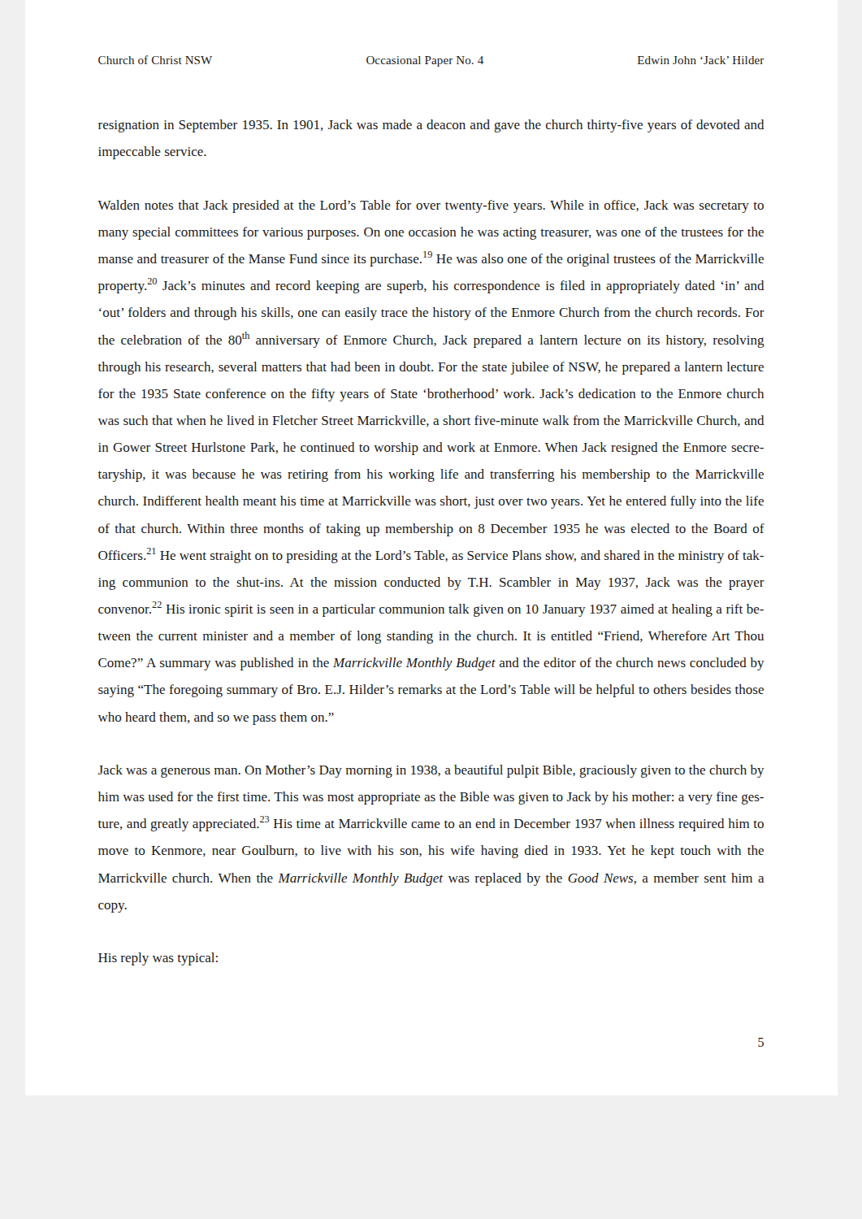Church of Christ NSW Occasional Paper No. 4 Edwin John ‘Jack’ Hilder
resignation in September 1935. In 1901, Jack was made a deacon and gave the church thirty-five years of devoted and impeccable service.
Walden notes that Jack presided at the Lord’s Table for over twenty-five years. While in office, Jack was secretary to many special committees for various purposes. On one occasion he was acting treasurer, was one of the trustees for the manse and treasurer of the Manse Fund since its purchase.19 He was also one of the original trustees of the Marrickville property.20 Jack’s minutes and record keeping are superb, his correspondence is filed in appropriately dated ‘in’ and ‘out’ folders and through his skills, one can easily trace the history of the Enmore Church from the church records. For the celebration of the 80th anniversary of Enmore Church, Jack prepared a lantern lecture on its history, resolving through his research, several matters that had been in doubt. For the state jubilee of NSW, he prepared a lantern lecture for the 1935 State conference on the fifty years of State ‘brotherhood’ work. Jack’s dedication to the Enmore church was such that when he lived in Fletcher Street Marrickville, a short five-minute walk from the Marrickville Church, and in Gower Street Hurlstone Park, he continued to worship and work at Enmore. When Jack resigned the Enmore secretaryship, it was because he was retiring from his working life and transferring his membership to the Marrickville church. Indifferent health meant his time at Marrickville was short, just over two years. Yet he entered fully into the life of that church. Within three months of taking up membership on 8 December 1935 he was elected to the Board of Officers.21 He went straight on to presiding at the Lord’s Table, as Service Plans show, and shared in the ministry of taking communion to the shut-ins. At the mission conducted by T.H. Scambler in May 1937, Jack was the prayer convenor.22 His ironic spirit is seen in a particular communion talk given on 10 January 1937 aimed at healing a rift between the current minister and a member of long standing in the church. It is entitled “Friend, Wherefore Art Thou Come?” A summary was published in the Marrickville Monthly Budget and the editor of the church news concluded by saying “The foregoing summary of Bro. E.J. Hilder’s remarks at the Lord’s Table will be helpful to others besides those who heard them, and so we pass them on.”
Jack was a generous man. On Mother’s Day morning in 1938, a beautiful pulpit Bible, graciously given to the church by him was used for the first time. This was most appropriate as the Bible was given to Jack by his mother: a very fine gesture, and greatly appreciated.23 His time at Marrickville came to an end in December 1937 when illness required him to move to Kenmore, near Goulburn, to live with his son, his wife having died in 1933. Yet he kept touch with the Marrickville church. When the Marrickville Monthly Budget was replaced by the Good News, a member sent him a copy.
His reply was typical:
5